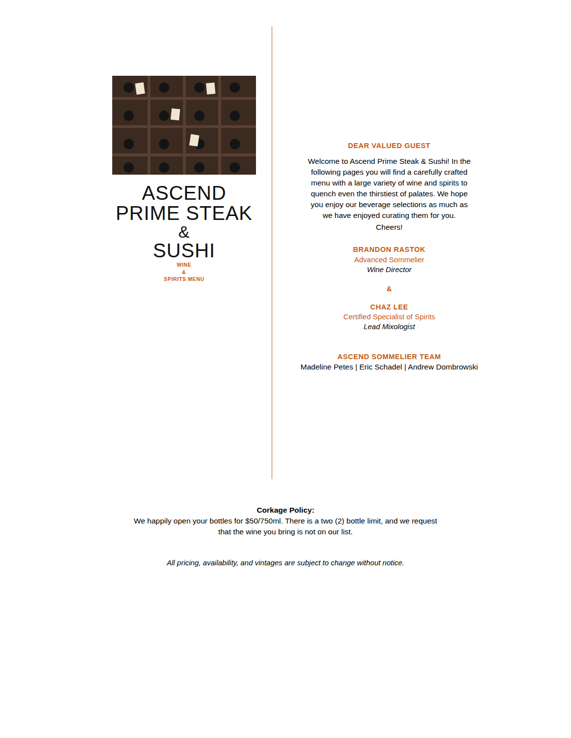Ascend Prime Steak & Sushi
Wine
&
Spirits Menu
Dear Valued Guest
Welcome to Ascend Prime Steak & Sushi! In the following pages you will find a carefully crafted menu with a large variety of wine and spirits to quench even the thirstiest of palates. We hope you enjoy our beverage selections as much as we have enjoyed curating them for you.
Cheers!
Brandon Rastok
Advanced Sommelier
Wine Director
&
Chaz Lee
Certified Specialist of Spirits
Lead Mixologist
Ascend Sommelier Team
Madeline Petes | Eric Schadel | Andrew Dombrowski
Corkage Policy:
We happily open your bottles for $50/750ml. There is a two (2) bottle limit, and we request that the wine you bring is not on our list.
All pricing, availability, and vintages are subject to change without notice.